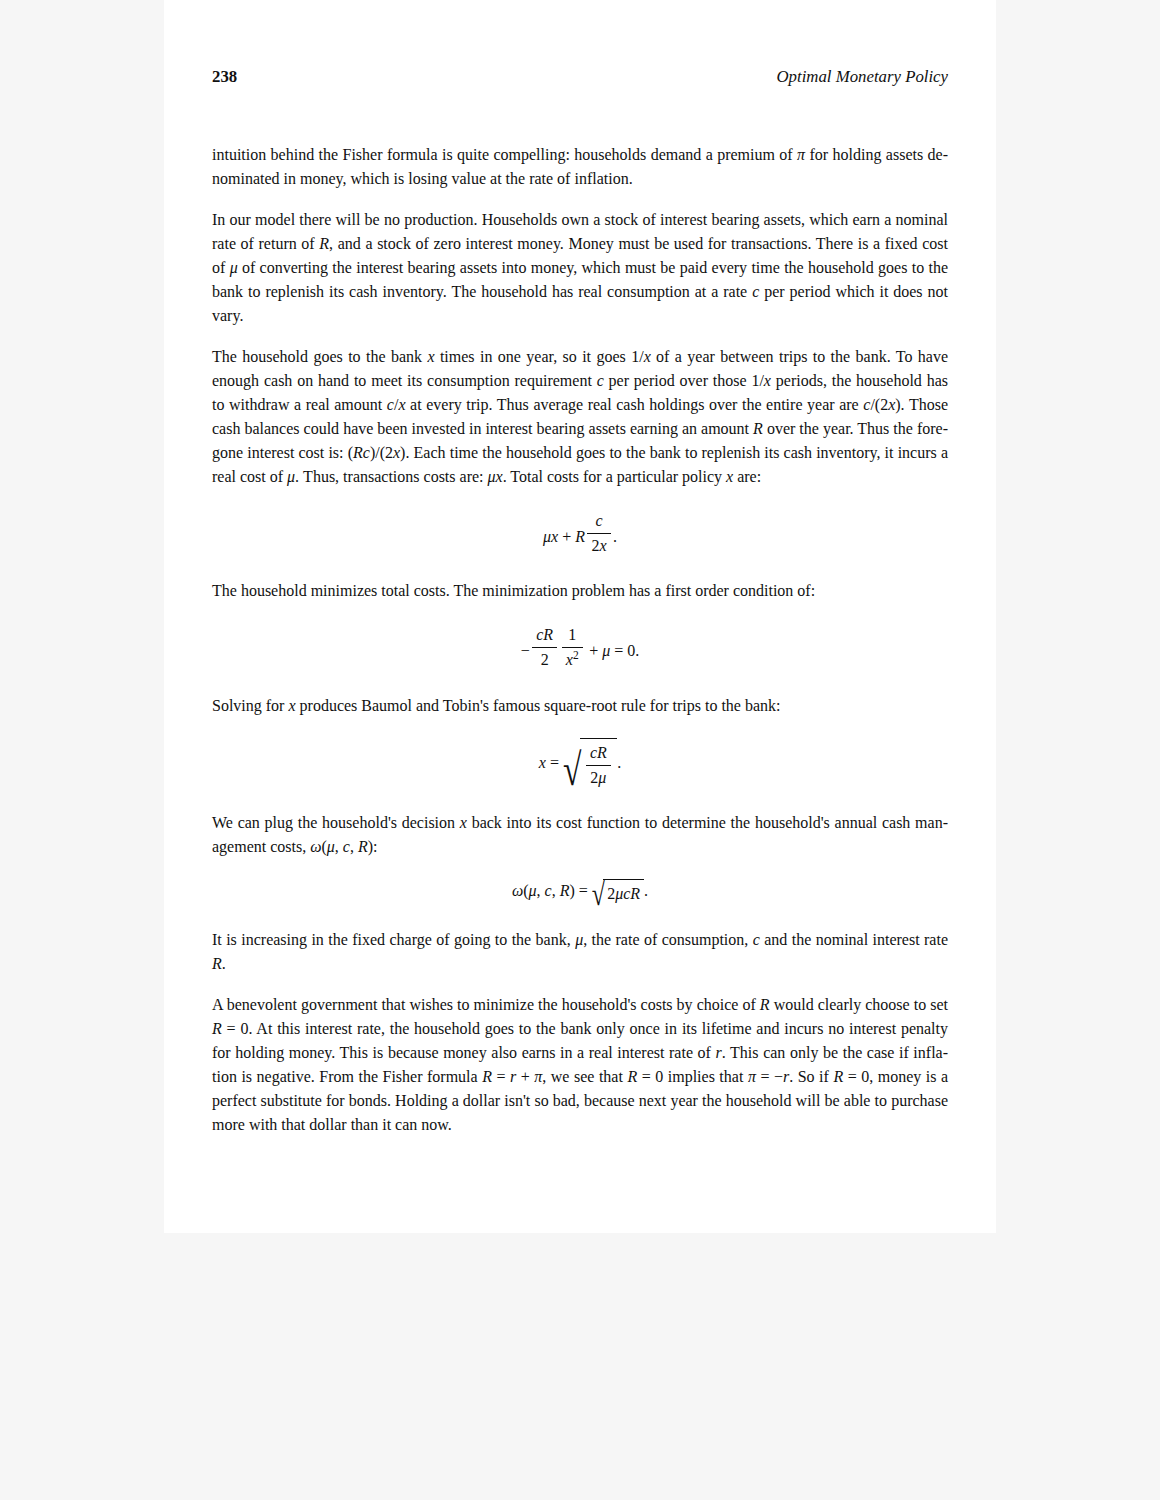238 Optimal Monetary Policy
intuition behind the Fisher formula is quite compelling: households demand a premium of π for holding assets denominated in money, which is losing value at the rate of inflation.
In our model there will be no production. Households own a stock of interest bearing assets, which earn a nominal rate of return of R, and a stock of zero interest money. Money must be used for transactions. There is a fixed cost of μ of converting the interest bearing assets into money, which must be paid every time the household goes to the bank to replenish its cash inventory. The household has real consumption at a rate c per period which it does not vary.
The household goes to the bank x times in one year, so it goes 1/x of a year between trips to the bank. To have enough cash on hand to meet its consumption requirement c per period over those 1/x periods, the household has to withdraw a real amount c/x at every trip. Thus average real cash holdings over the entire year are c/(2x). Those cash balances could have been invested in interest bearing assets earning an amount R over the year. Thus the foregone interest cost is: (Rc)/(2x). Each time the household goes to the bank to replenish its cash inventory, it incurs a real cost of μ. Thus, transactions costs are: μx. Total costs for a particular policy x are:
μx + Rc 2x.
The household minimizes total costs. The minimization problem has a first order condition of:
−cR 21 x2 + μ = 0.
Solving for x produces Baumol and Tobin's famous square-root rule for trips to the bank:
x = √cR 2μ.
We can plug the household's decision x back into its cost function to determine the household's annual cash management costs, ω(μ, c, R):
ω(μ, c, R) = √2μcR.
It is increasing in the fixed charge of going to the bank, μ, the rate of consumption, c and the nominal interest rate R.
A benevolent government that wishes to minimize the household's costs by choice of R would clearly choose to set R = 0. At this interest rate, the household goes to the bank only once in its lifetime and incurs no interest penalty for holding money. This is because money also earns in a real interest rate of r. This can only be the case if inflation is negative. From the Fisher formula R = r + π, we see that R = 0 implies that π = −r. So if R = 0, money is a perfect substitute for bonds. Holding a dollar isn't so bad, because next year the household will be able to purchase more with that dollar than it can now.